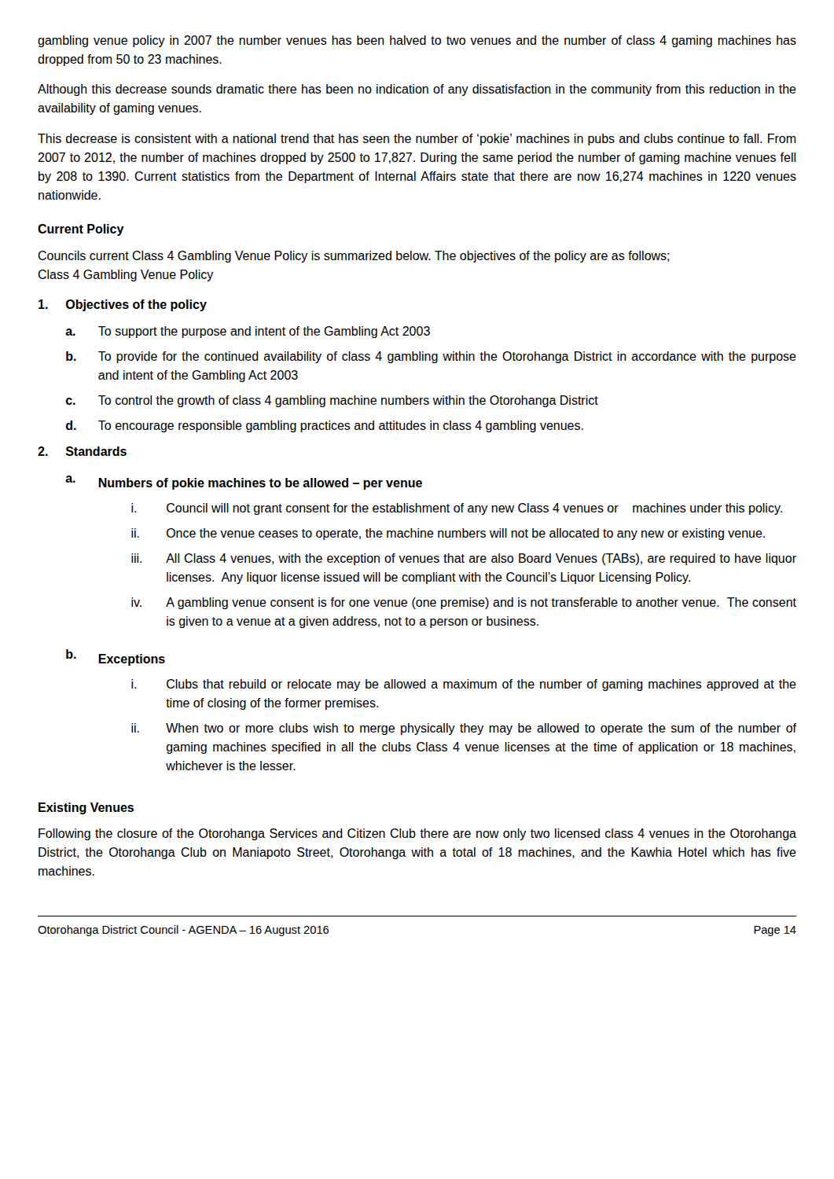gambling venue policy in 2007 the number venues has been halved to two venues and the number of class 4 gaming machines has dropped from 50 to 23 machines.
Although this decrease sounds dramatic there has been no indication of any dissatisfaction in the community from this reduction in the availability of gaming venues.
This decrease is consistent with a national trend that has seen the number of ‘pokie’ machines in pubs and clubs continue to fall. From 2007 to 2012, the number of machines dropped by 2500 to 17,827. During the same period the number of gaming machine venues fell by 208 to 1390. Current statistics from the Department of Internal Affairs state that there are now 16,274 machines in 1220 venues nationwide.
Current Policy
Councils current Class 4 Gambling Venue Policy is summarized below. The objectives of the policy are as follows;
Class 4 Gambling Venue Policy
1. Objectives of the policy
a.
To support the purpose and intent of the Gambling Act 2003
b.
To provide for the continued availability of class 4 gambling within the Otorohanga District in accordance with the purpose and intent of the Gambling Act 2003
c.
To control the growth of class 4 gambling machine numbers within the Otorohanga District
d.
To encourage responsible gambling practices and attitudes in class 4 gambling venues.
2. Standards
a.
Numbers of pokie machines to be allowed – per venue
i.
Council will not grant consent for the establishment of any new Class 4 venues or machines under this policy.
ii.
Once the venue ceases to operate, the machine numbers will not be allocated to any new or existing venue.
iii.
All Class 4 venues, with the exception of venues that are also Board Venues (TABs), are required to have liquor licenses. Any liquor license issued will be compliant with the Council’s Liquor Licensing Policy.
iv.
A gambling venue consent is for one venue (one premise) and is not transferable to another venue. The consent is given to a venue at a given address, not to a person or business.
b.
Exceptions
i.
Clubs that rebuild or relocate may be allowed a maximum of the number of gaming machines approved at the time of closing of the former premises.
ii.
When two or more clubs wish to merge physically they may be allowed to operate the sum of the number of gaming machines specified in all the clubs Class 4 venue licenses at the time of application or 18 machines, whichever is the lesser.
Existing Venues
Following the closure of the Otorohanga Services and Citizen Club there are now only two licensed class 4 venues in the Otorohanga District, the Otorohanga Club on Maniapoto Street, Otorohanga with a total of 18 machines, and the Kawhia Hotel which has five machines.
Otorohanga District Council - AGENDA – 16 August 2016 Page 14